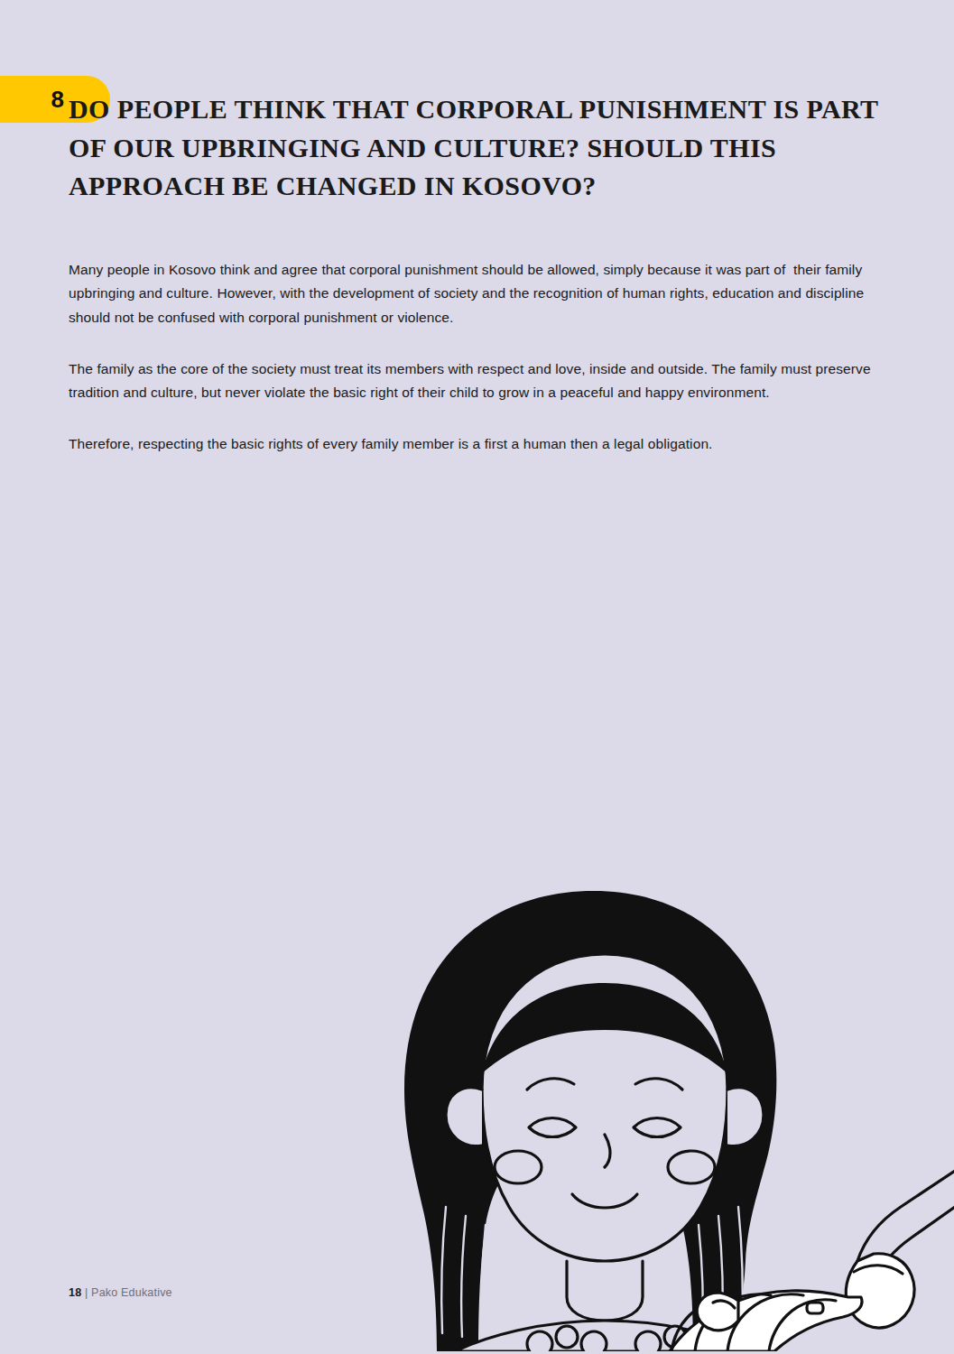8
Do people think that corporal punishment is part of our upbringing and culture? Should this approach be changed in Kosovo?
Many people in Kosovo think and agree that corporal punishment should be allowed, simply because it was part of their family upbringing and culture. However, with the development of society and the recognition of human rights, education and discipline should not be confused with corporal punishment or violence.
The family as the core of the society must treat its members with respect and love, inside and outside. The family must preserve tradition and culture, but never violate the basic right of their child to grow in a peaceful and happy environment.
Therefore, respecting the basic rights of every family member is a first a human then a legal obligation.
18 | Pako Edukative